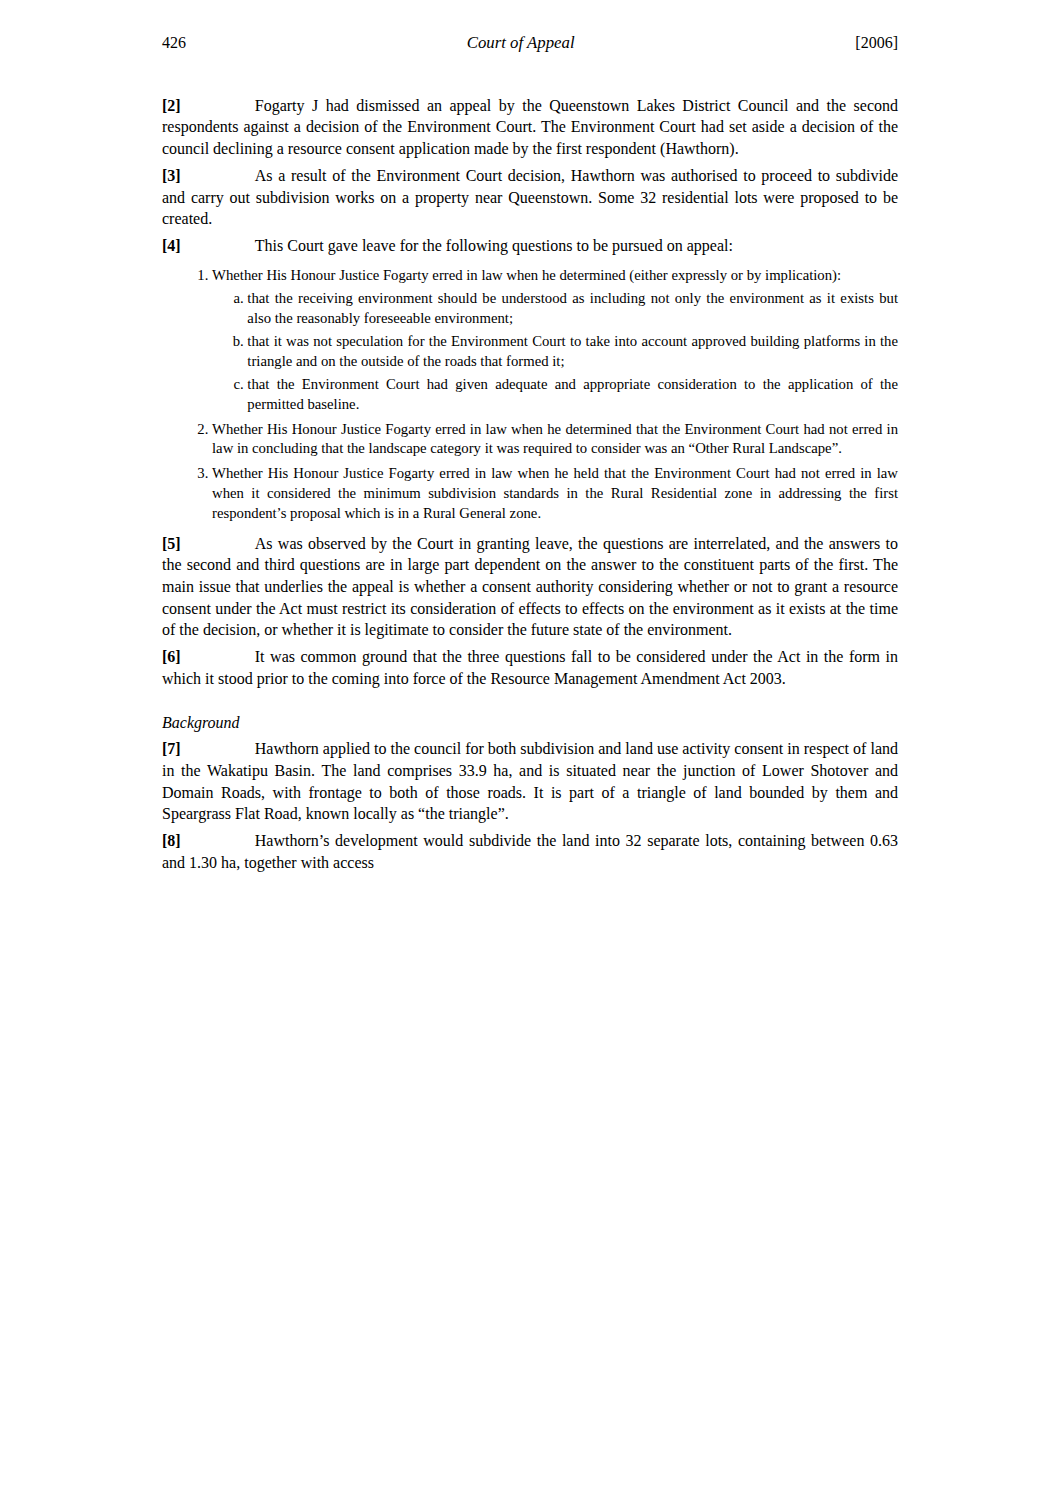426 Court of Appeal [2006]
[2] Fogarty J had dismissed an appeal by the Queenstown Lakes District Council and the second respondents against a decision of the Environment Court. The Environment Court had set aside a decision of the council declining a resource consent application made by the first respondent (Hawthorn).
[3] As a result of the Environment Court decision, Hawthorn was authorised to proceed to subdivide and carry out subdivision works on a property near Queenstown. Some 32 residential lots were proposed to be created.
[4] This Court gave leave for the following questions to be pursued on appeal:
Whether His Honour Justice Fogarty erred in law when he determined (either expressly or by implication):
that the receiving environment should be understood as including not only the environment as it exists but also the reasonably foreseeable environment;
that it was not speculation for the Environment Court to take into account approved building platforms in the triangle and on the outside of the roads that formed it;
that the Environment Court had given adequate and appropriate consideration to the application of the permitted baseline.
Whether His Honour Justice Fogarty erred in law when he determined that the Environment Court had not erred in law in concluding that the landscape category it was required to consider was an “Other Rural Landscape”.
Whether His Honour Justice Fogarty erred in law when he held that the Environment Court had not erred in law when it considered the minimum subdivision standards in the Rural Residential zone in addressing the first respondent’s proposal which is in a Rural General zone.
[5] As was observed by the Court in granting leave, the questions are interrelated, and the answers to the second and third questions are in large part dependent on the answer to the constituent parts of the first. The main issue that underlies the appeal is whether a consent authority considering whether or not to grant a resource consent under the Act must restrict its consideration of effects to effects on the environment as it exists at the time of the decision, or whether it is legitimate to consider the future state of the environment.
[6] It was common ground that the three questions fall to be considered under the Act in the form in which it stood prior to the coming into force of the Resource Management Amendment Act 2003.
Background
[7] Hawthorn applied to the council for both subdivision and land use activity consent in respect of land in the Wakatipu Basin. The land comprises 33.9 ha, and is situated near the junction of Lower Shotover and Domain Roads, with frontage to both of those roads. It is part of a triangle of land bounded by them and Speargrass Flat Road, known locally as “the triangle”.
[8] Hawthorn’s development would subdivide the land into 32 separate lots, containing between 0.63 and 1.30 ha, together with access